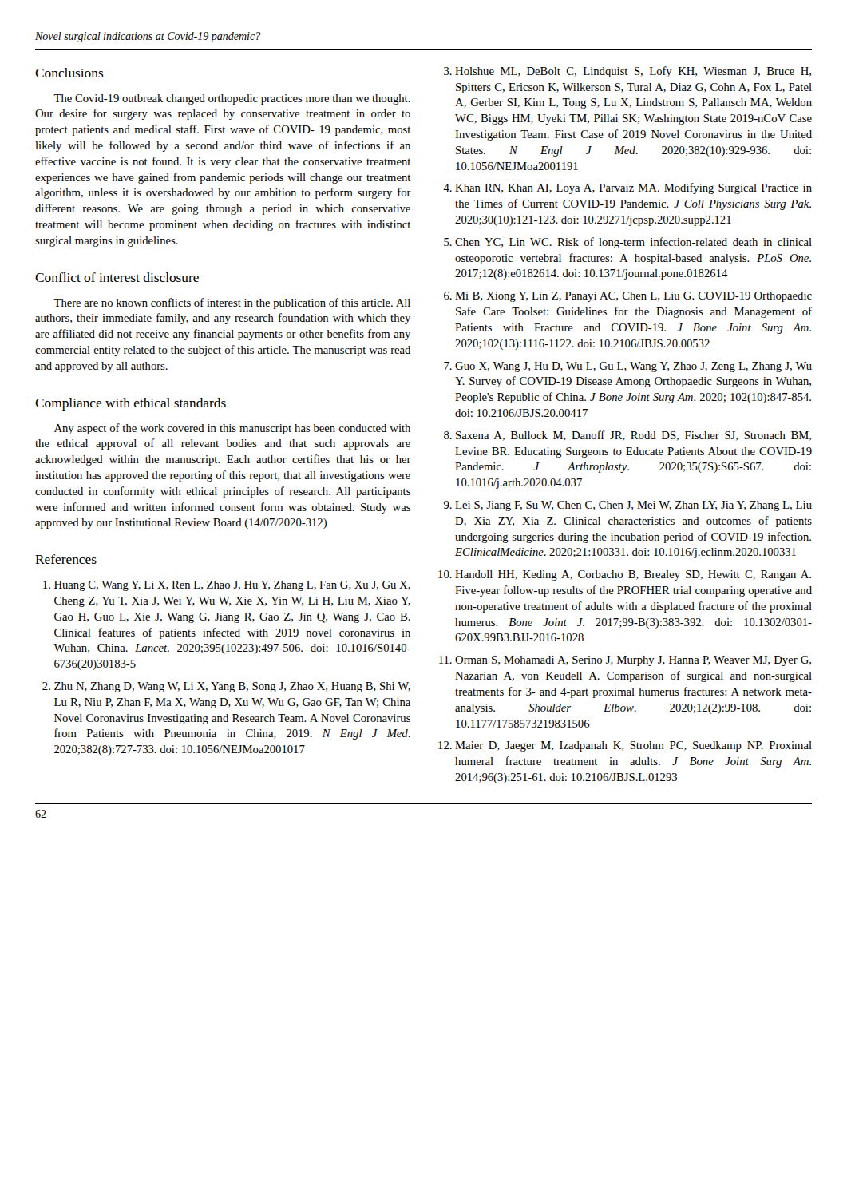Novel surgical indications at Covid-19 pandemic?
Conclusions
The Covid-19 outbreak changed orthopedic practices more than we thought. Our desire for surgery was replaced by conservative treatment in order to protect patients and medical staff. First wave of COVID- 19 pandemic, most likely will be followed by a second and/or third wave of infections if an effective vaccine is not found. It is very clear that the conservative treatment experiences we have gained from pandemic periods will change our treatment algorithm, unless it is overshadowed by our ambition to perform surgery for different reasons. We are going through a period in which conservative treatment will become prominent when deciding on fractures with indistinct surgical margins in guidelines.
Conflict of interest disclosure
There are no known conflicts of interest in the publication of this article. All authors, their immediate family, and any research foundation with which they are affiliated did not receive any financial payments or other benefits from any commercial entity related to the subject of this article. The manuscript was read and approved by all authors.
Compliance with ethical standards
Any aspect of the work covered in this manuscript has been conducted with the ethical approval of all relevant bodies and that such approvals are acknowledged within the manuscript. Each author certifies that his or her institution has approved the reporting of this report, that all investigations were conducted in conformity with ethical principles of research. All participants were informed and written informed consent form was obtained. Study was approved by our Institutional Review Board (14/07/2020-312)
References
Huang C, Wang Y, Li X, Ren L, Zhao J, Hu Y, Zhang L, Fan G, Xu J, Gu X, Cheng Z, Yu T, Xia J, Wei Y, Wu W, Xie X, Yin W, Li H, Liu M, Xiao Y, Gao H, Guo L, Xie J, Wang G, Jiang R, Gao Z, Jin Q, Wang J, Cao B. Clinical features of patients infected with 2019 novel coronavirus in Wuhan, China. Lancet. 2020;395(10223):497-506. doi: 10.1016/S0140-6736(20)30183-5
Zhu N, Zhang D, Wang W, Li X, Yang B, Song J, Zhao X, Huang B, Shi W, Lu R, Niu P, Zhan F, Ma X, Wang D, Xu W, Wu G, Gao GF, Tan W; China Novel Coronavirus Investigating and Research Team. A Novel Coronavirus from Patients with Pneumonia in China, 2019. N Engl J Med. 2020;382(8):727-733. doi: 10.1056/NEJMoa2001017
Holshue ML, DeBolt C, Lindquist S, Lofy KH, Wiesman J, Bruce H, Spitters C, Ericson K, Wilkerson S, Tural A, Diaz G, Cohn A, Fox L, Patel A, Gerber SI, Kim L, Tong S, Lu X, Lindstrom S, Pallansch MA, Weldon WC, Biggs HM, Uyeki TM, Pillai SK; Washington State 2019-nCoV Case Investigation Team. First Case of 2019 Novel Coronavirus in the United States. N Engl J Med. 2020;382(10):929-936. doi: 10.1056/NEJMoa2001191
Khan RN, Khan AI, Loya A, Parvaiz MA. Modifying Surgical Practice in the Times of Current COVID-19 Pandemic. J Coll Physicians Surg Pak. 2020;30(10):121-123. doi: 10.29271/jcpsp.2020.supp2.121
Chen YC, Lin WC. Risk of long-term infection-related death in clinical osteoporotic vertebral fractures: A hospital-based analysis. PLoS One. 2017;12(8):e0182614. doi: 10.1371/journal.pone.0182614
Mi B, Xiong Y, Lin Z, Panayi AC, Chen L, Liu G. COVID-19 Orthopaedic Safe Care Toolset: Guidelines for the Diagnosis and Management of Patients with Fracture and COVID-19. J Bone Joint Surg Am. 2020;102(13):1116-1122. doi: 10.2106/JBJS.20.00532
Guo X, Wang J, Hu D, Wu L, Gu L, Wang Y, Zhao J, Zeng L, Zhang J, Wu Y. Survey of COVID-19 Disease Among Orthopaedic Surgeons in Wuhan, People's Republic of China. J Bone Joint Surg Am. 2020; 102(10):847-854. doi: 10.2106/JBJS.20.00417
Saxena A, Bullock M, Danoff JR, Rodd DS, Fischer SJ, Stronach BM, Levine BR. Educating Surgeons to Educate Patients About the COVID-19 Pandemic. J Arthroplasty. 2020;35(7S):S65-S67. doi: 10.1016/j.arth.2020.04.037
Lei S, Jiang F, Su W, Chen C, Chen J, Mei W, Zhan LY, Jia Y, Zhang L, Liu D, Xia ZY, Xia Z. Clinical characteristics and outcomes of patients undergoing surgeries during the incubation period of COVID-19 infection. EClinicalMedicine. 2020;21:100331. doi: 10.1016/j.eclinm.2020.100331
Handoll HH, Keding A, Corbacho B, Brealey SD, Hewitt C, Rangan A. Five-year follow-up results of the PROFHER trial comparing operative and non-operative treatment of adults with a displaced fracture of the proximal humerus. Bone Joint J. 2017;99-B(3):383-392. doi: 10.1302/0301-620X.99B3.BJJ-2016-1028
Orman S, Mohamadi A, Serino J, Murphy J, Hanna P, Weaver MJ, Dyer G, Nazarian A, von Keudell A. Comparison of surgical and non-surgical treatments for 3- and 4-part proximal humerus fractures: A network meta-analysis. Shoulder Elbow. 2020;12(2):99-108. doi: 10.1177/1758573219831506
Maier D, Jaeger M, Izadpanah K, Strohm PC, Suedkamp NP. Proximal humeral fracture treatment in adults. J Bone Joint Surg Am. 2014;96(3):251-61. doi: 10.2106/JBJS.L.01293
62